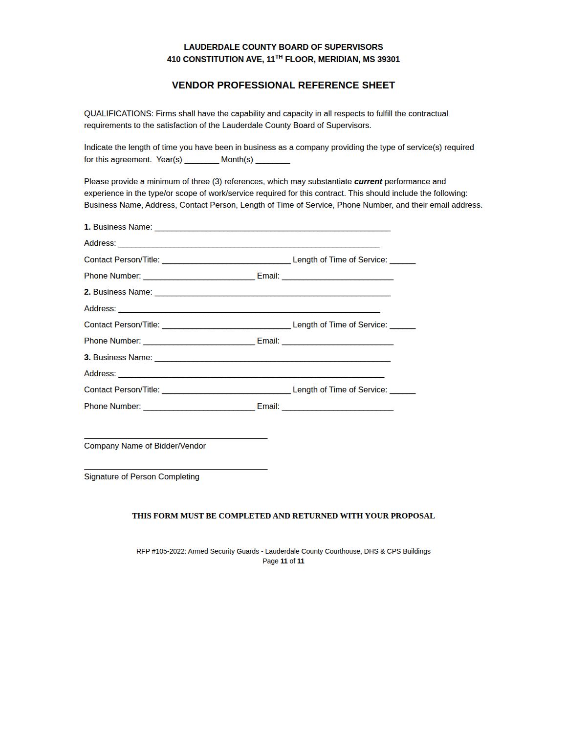LAUDERDALE COUNTY BOARD OF SUPERVISORS
410 CONSTITUTION AVE, 11TH FLOOR, MERIDIAN, MS 39301
VENDOR PROFESSIONAL REFERENCE SHEET
QUALIFICATIONS: Firms shall have the capability and capacity in all respects to fulfill the contractual requirements to the satisfaction of the Lauderdale County Board of Supervisors.
Indicate the length of time you have been in business as a company providing the type of service(s) required for this agreement. Year(s) ________ Month(s) ________
Please provide a minimum of three (3) references, which may substantiate current performance and experience in the type/or scope of work/service required for this contract. This should include the following: Business Name, Address, Contact Person, Length of Time of Service, Phone Number, and their email address.
1. Business Name: _______________________________________________________
Address: _____________________________________________________________
Contact Person/Title: ______________________________ Length of Time of Service: ______
Phone Number: __________________________ Email: __________________________
2. Business Name: _______________________________________________________
Address: _____________________________________________________________
Contact Person/Title: ______________________________ Length of Time of Service: ______
Phone Number: __________________________ Email: __________________________
3. Business Name: _______________________________________________________
Address: ______________________________________________________________
Contact Person/Title: ______________________________ Length of Time of Service: ______
Phone Number: __________________________ Email: __________________________
Company Name of Bidder/Vendor
Signature of Person Completing
THIS FORM MUST BE COMPLETED AND RETURNED WITH YOUR PROPOSAL
RFP #105-2022: Armed Security Guards - Lauderdale County Courthouse, DHS & CPS Buildings
Page 11 of 11